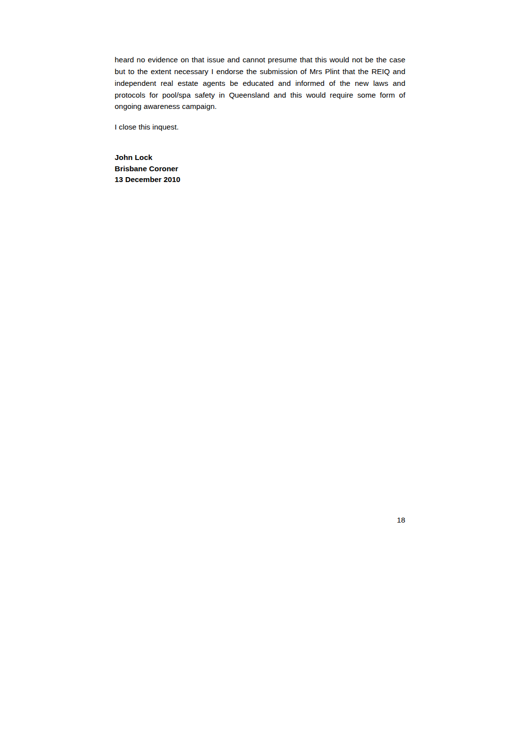heard no evidence on that issue and cannot presume that this would not be the case but to the extent necessary I endorse the submission of Mrs Plint that the REIQ and independent real estate agents be educated and informed of the new laws and protocols for pool/spa safety in Queensland and this would require some form of ongoing awareness campaign.
I close this inquest.
John Lock
Brisbane Coroner
13 December 2010
18